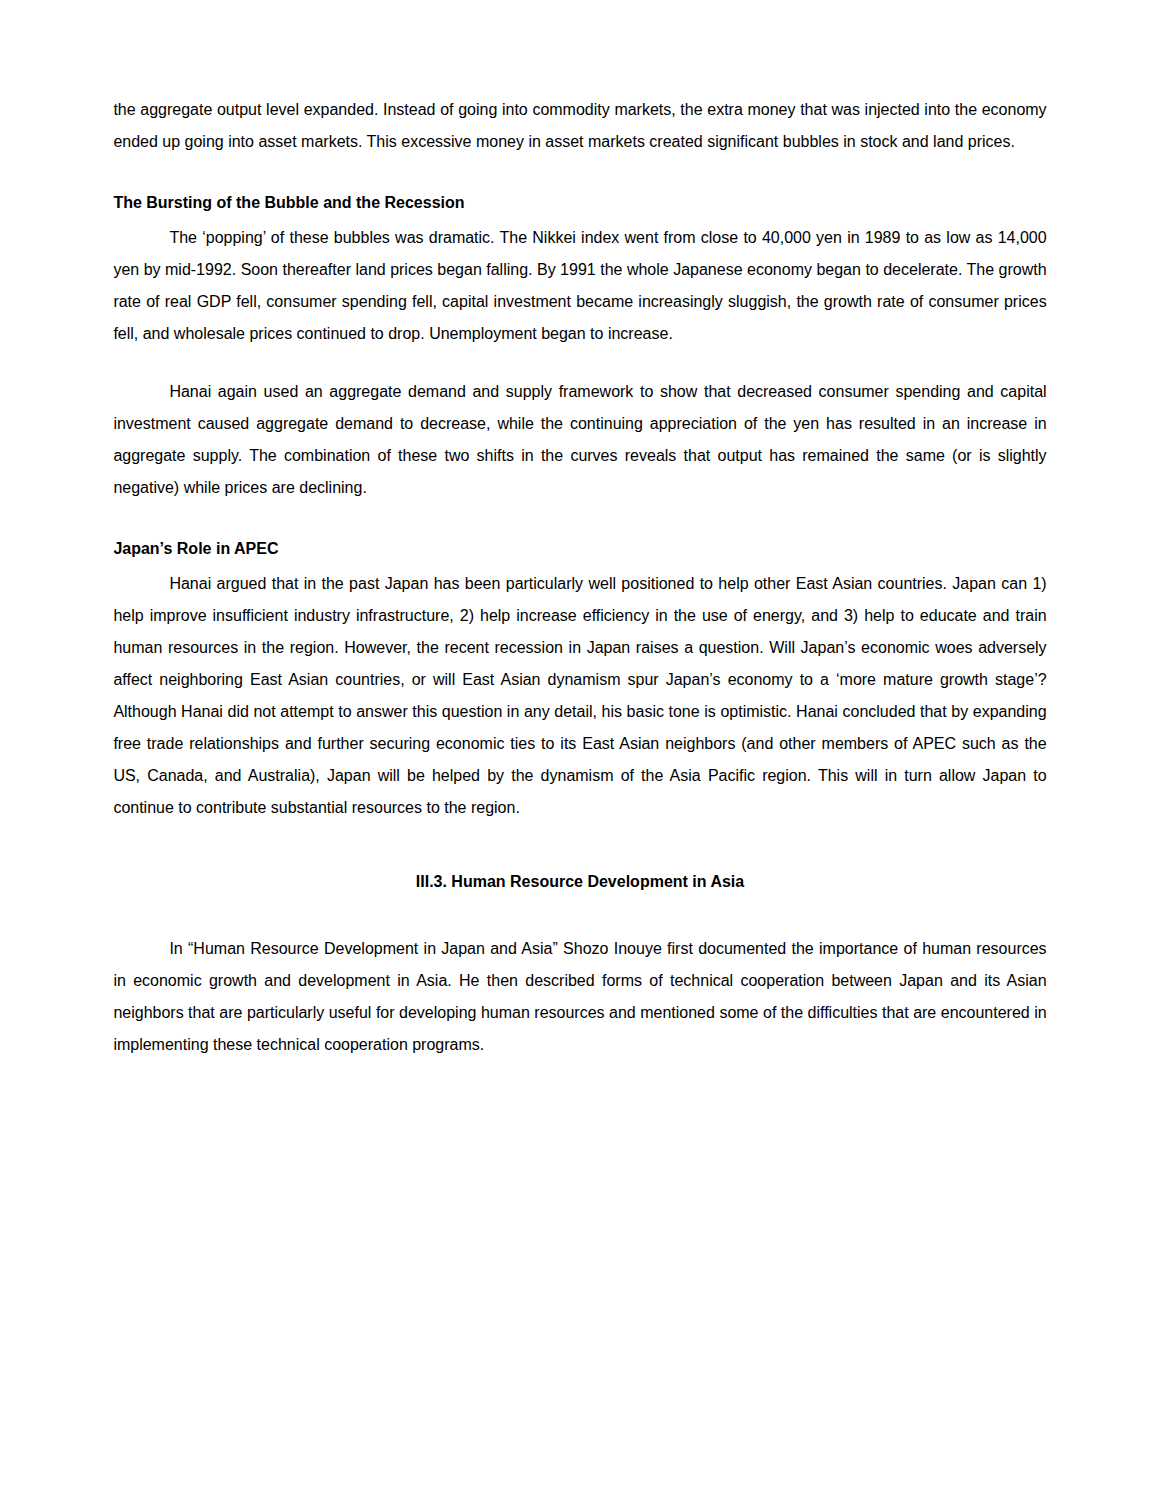the aggregate output level expanded. Instead of going into commodity markets, the extra money that was injected into the economy ended up going into asset markets. This excessive money in asset markets created significant bubbles in stock and land prices.
The Bursting of the Bubble and the Recession
The ‘popping’ of these bubbles was dramatic. The Nikkei index went from close to 40,000 yen in 1989 to as low as 14,000 yen by mid-1992. Soon thereafter land prices began falling. By 1991 the whole Japanese economy began to decelerate. The growth rate of real GDP fell, consumer spending fell, capital investment became increasingly sluggish, the growth rate of consumer prices fell, and wholesale prices continued to drop. Unemployment began to increase.
Hanai again used an aggregate demand and supply framework to show that decreased consumer spending and capital investment caused aggregate demand to decrease, while the continuing appreciation of the yen has resulted in an increase in aggregate supply. The combination of these two shifts in the curves reveals that output has remained the same (or is slightly negative) while prices are declining.
Japan’s Role in APEC
Hanai argued that in the past Japan has been particularly well positioned to help other East Asian countries. Japan can 1) help improve insufficient industry infrastructure, 2) help increase efficiency in the use of energy, and 3) help to educate and train human resources in the region. However, the recent recession in Japan raises a question. Will Japan’s economic woes adversely affect neighboring East Asian countries, or will East Asian dynamism spur Japan’s economy to a ‘more mature growth stage’? Although Hanai did not attempt to answer this question in any detail, his basic tone is optimistic. Hanai concluded that by expanding free trade relationships and further securing economic ties to its East Asian neighbors (and other members of APEC such as the US, Canada, and Australia), Japan will be helped by the dynamism of the Asia Pacific region. This will in turn allow Japan to continue to contribute substantial resources to the region.
III.3. Human Resource Development in Asia
In “Human Resource Development in Japan and Asia” Shozo Inouye first documented the importance of human resources in economic growth and development in Asia. He then described forms of technical cooperation between Japan and its Asian neighbors that are particularly useful for developing human resources and mentioned some of the difficulties that are encountered in implementing these technical cooperation programs.